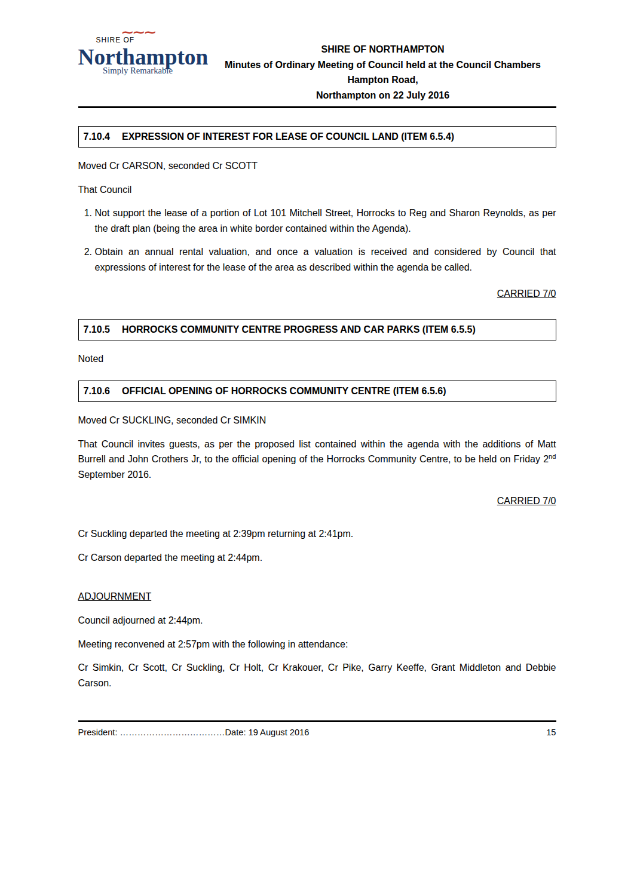∼∼∼
SHIRE OF
Northampton
Simply Remarkable
SHIRE OF NORTHAMPTON
Minutes of Ordinary Meeting of Council held at the Council Chambers Hampton Road,
Northampton on 22 July 2016
7.10.4 EXPRESSION OF INTEREST FOR LEASE OF COUNCIL LAND (ITEM 6.5.4)
Moved Cr CARSON, seconded Cr SCOTT
That Council
Not support the lease of a portion of Lot 101 Mitchell Street, Horrocks to Reg and Sharon Reynolds, as per the draft plan (being the area in white border contained within the Agenda).
Obtain an annual rental valuation, and once a valuation is received and considered by Council that expressions of interest for the lease of the area as described within the agenda be called.
CARRIED 7/0
7.10.5 HORROCKS COMMUNITY CENTRE PROGRESS AND CAR PARKS (ITEM 6.5.5)
Noted
7.10.6 OFFICIAL OPENING OF HORROCKS COMMUNITY CENTRE (ITEM 6.5.6)
Moved Cr SUCKLING, seconded Cr SIMKIN
That Council invites guests, as per the proposed list contained within the agenda with the additions of Matt Burrell and John Crothers Jr, to the official opening of the Horrocks Community Centre, to be held on Friday 2nd September 2016.
CARRIED 7/0
Cr Suckling departed the meeting at 2:39pm returning at 2:41pm.
Cr Carson departed the meeting at 2:44pm.
ADJOURNMENT
Council adjourned at 2:44pm.
Meeting reconvened at 2:57pm with the following in attendance:
Cr Simkin, Cr Scott, Cr Suckling, Cr Holt, Cr Krakouer, Cr Pike, Garry Keeffe, Grant Middleton and Debbie Carson.
President: ………………………………Date: 19 August 2016 15